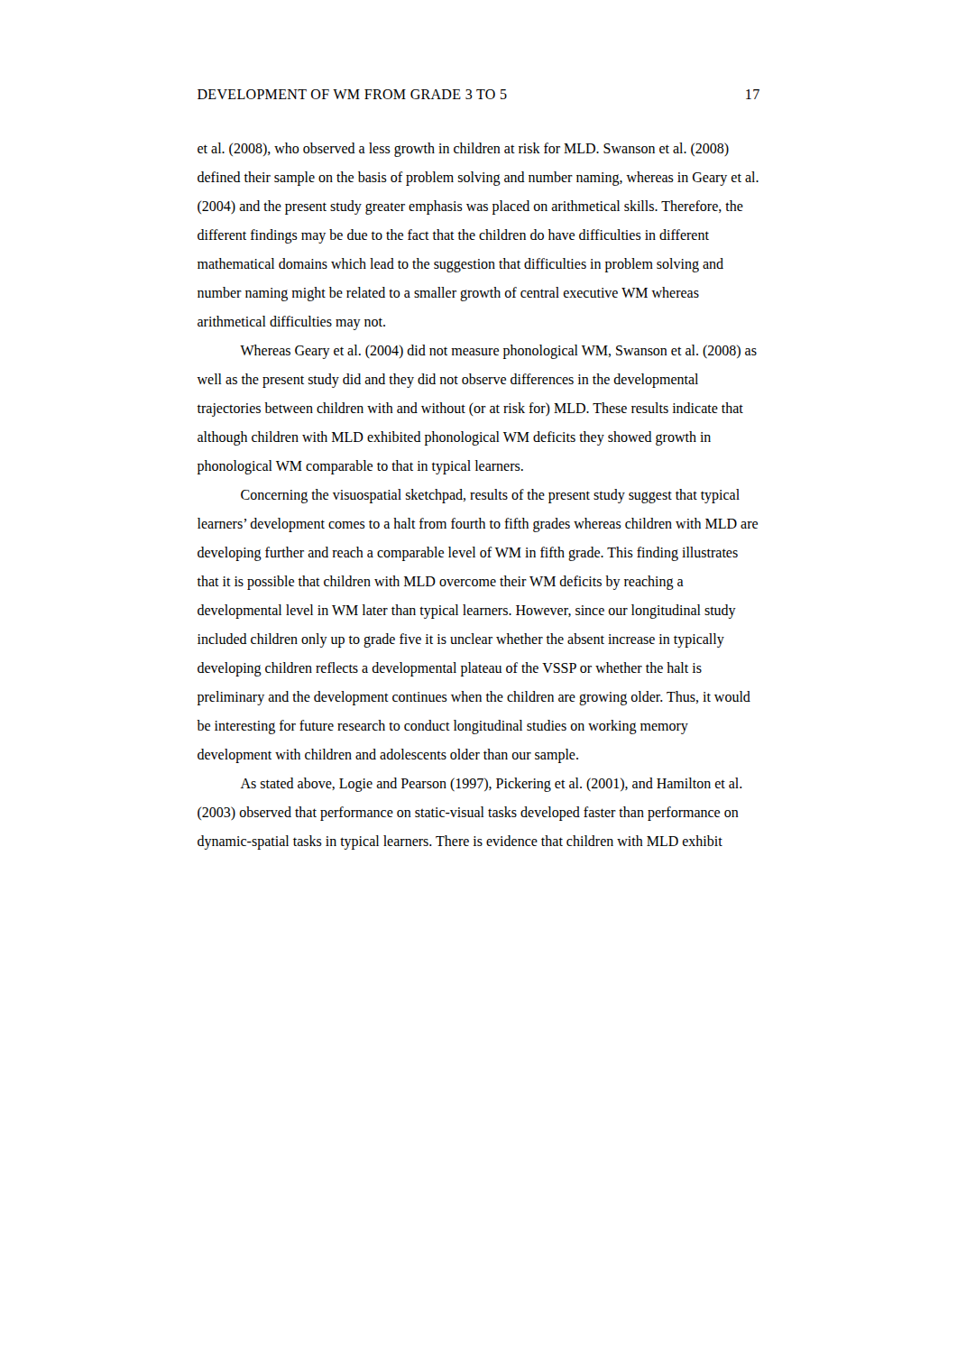Development of WM from Grade 3 to 5 17
et al. (2008), who observed a less growth in children at risk for MLD. Swanson et al. (2008) defined their sample on the basis of problem solving and number naming, whereas in Geary et al. (2004) and the present study greater emphasis was placed on arithmetical skills. Therefore, the different findings may be due to the fact that the children do have difficulties in different mathematical domains which lead to the suggestion that difficulties in problem solving and number naming might be related to a smaller growth of central executive WM whereas arithmetical difficulties may not.
Whereas Geary et al. (2004) did not measure phonological WM, Swanson et al. (2008) as well as the present study did and they did not observe differences in the developmental trajectories between children with and without (or at risk for) MLD. These results indicate that although children with MLD exhibited phonological WM deficits they showed growth in phonological WM comparable to that in typical learners.
Concerning the visuospatial sketchpad, results of the present study suggest that typical learners’ development comes to a halt from fourth to fifth grades whereas children with MLD are developing further and reach a comparable level of WM in fifth grade. This finding illustrates that it is possible that children with MLD overcome their WM deficits by reaching a developmental level in WM later than typical learners. However, since our longitudinal study included children only up to grade five it is unclear whether the absent increase in typically developing children reflects a developmental plateau of the VSSP or whether the halt is preliminary and the development continues when the children are growing older. Thus, it would be interesting for future research to conduct longitudinal studies on working memory development with children and adolescents older than our sample.
As stated above, Logie and Pearson (1997), Pickering et al. (2001), and Hamilton et al. (2003) observed that performance on static-visual tasks developed faster than performance on dynamic-spatial tasks in typical learners. There is evidence that children with MLD exhibit